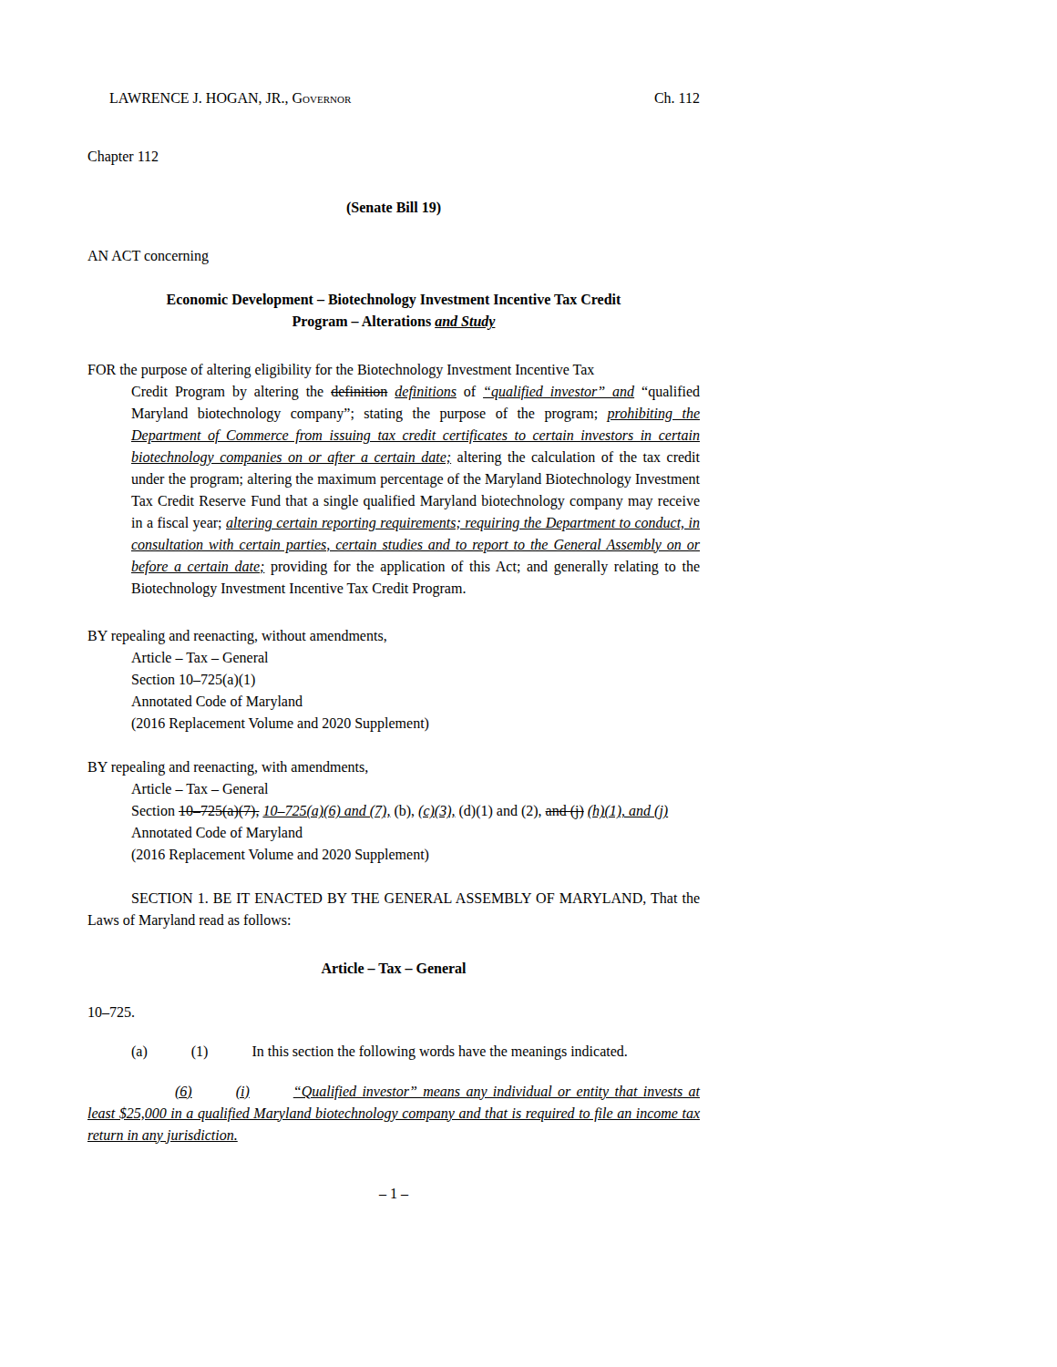LAWRENCE J. HOGAN, JR., Governor Ch. 112
Chapter 112
(Senate Bill 19)
AN ACT concerning
Economic Development – Biotechnology Investment Incentive Tax Credit Program – Alterations and Study
FOR the purpose of altering eligibility for the Biotechnology Investment Incentive Tax
Credit Program by altering the definition definitions of “qualified investor” and “qualified Maryland biotechnology company”; stating the purpose of the program; prohibiting the Department of Commerce from issuing tax credit certificates to certain investors in certain biotechnology companies on or after a certain date; altering the calculation of the tax credit under the program; altering the maximum percentage of the Maryland Biotechnology Investment Tax Credit Reserve Fund that a single qualified Maryland biotechnology company may receive in a fiscal year; altering certain reporting requirements; requiring the Department to conduct, in consultation with certain parties, certain studies and to report to the General Assembly on or before a certain date; providing for the application of this Act; and generally relating to the Biotechnology Investment Incentive Tax Credit Program.
BY repealing and reenacting, without amendments,
Article – Tax – General
Section 10–725(a)(1)
Annotated Code of Maryland
(2016 Replacement Volume and 2020 Supplement)
BY repealing and reenacting, with amendments,
Article – Tax – General
Section 10–725(a)(7), 10–725(a)(6) and (7), (b), (c)(3), (d)(1) and (2), and (j) (h)(1), and (j)
Annotated Code of Maryland
(2016 Replacement Volume and 2020 Supplement)
SECTION 1. BE IT ENACTED BY THE GENERAL ASSEMBLY OF MARYLAND, That the Laws of Maryland read as follows:
Article – Tax – General
10–725.
(a) (1) In this section the following words have the meanings indicated.
(6) (i) “Qualified investor” means any individual or entity that invests at least $25,000 in a qualified Maryland biotechnology company and that is required to file an income tax return in any jurisdiction.
– 1 –